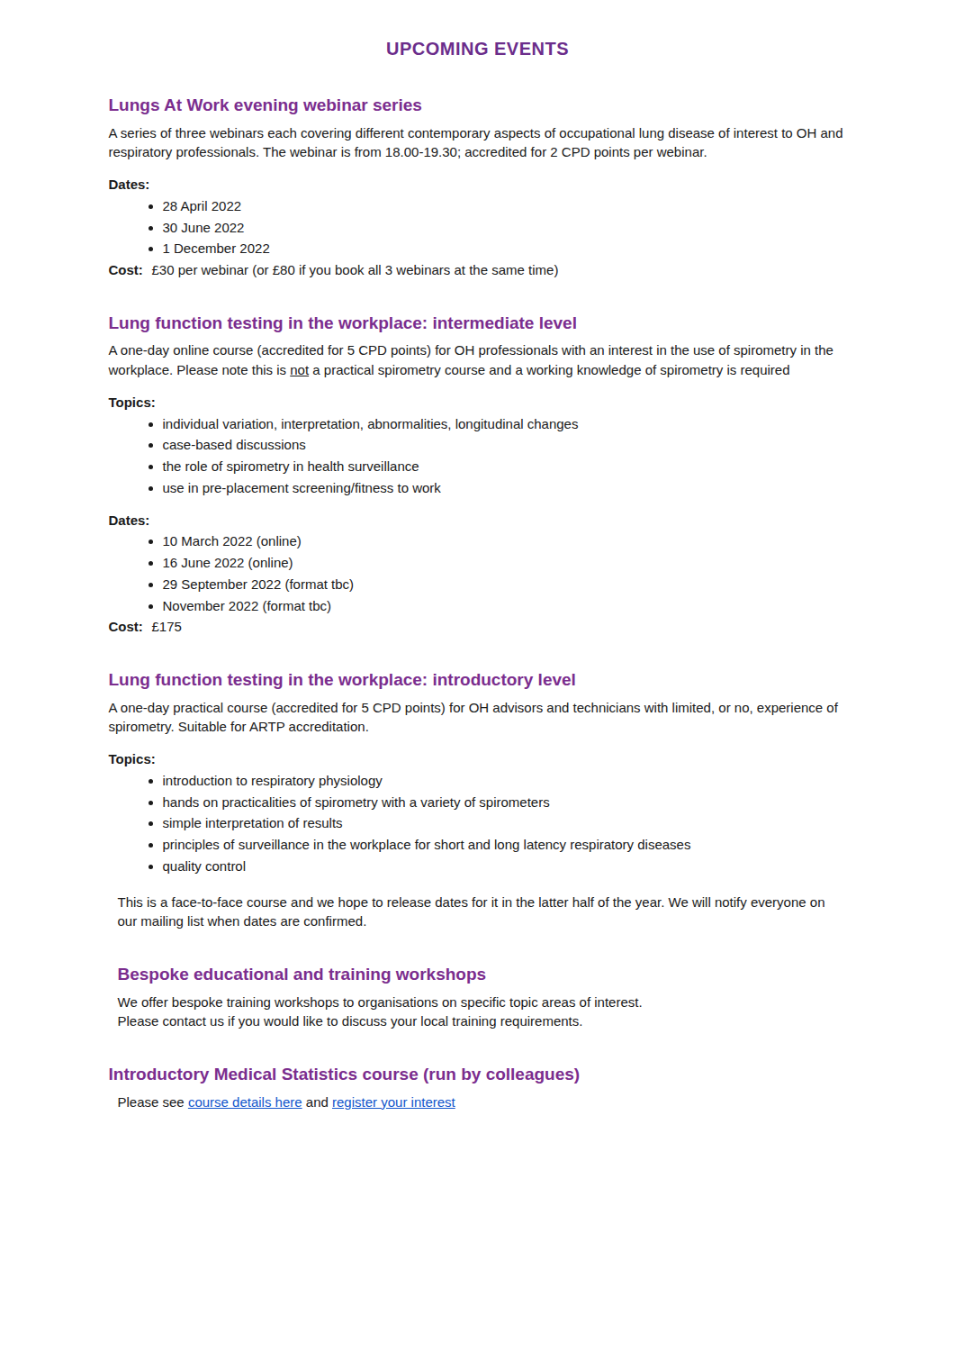UPCOMING EVENTS
Lungs At Work evening webinar series
A series of three webinars each covering different contemporary aspects of occupational lung disease of interest to OH and respiratory professionals. The webinar is from 18.00-19.30; accredited for 2 CPD points per webinar.
Dates:
28 April 2022
30 June 2022
1 December 2022
Cost:£30 per webinar (or £80 if you book all 3 webinars at the same time)
Lung function testing in the workplace: intermediate level
A one-day online course (accredited for 5 CPD points) for OH professionals with an interest in the use of spirometry in the workplace. Please note this is not a practical spirometry course and a working knowledge of spirometry is required
Topics:
individual variation, interpretation, abnormalities, longitudinal changes
case-based discussions
the role of spirometry in health surveillance
use in pre-placement screening/fitness to work
Dates:
10 March 2022 (online)
16 June 2022 (online)
29 September 2022 (format tbc)
November 2022 (format tbc)
Cost:£175
Lung function testing in the workplace: introductory level
A one-day practical course (accredited for 5 CPD points) for OH advisors and technicians with limited, or no, experience of spirometry. Suitable for ARTP accreditation.
Topics:
introduction to respiratory physiology
hands on practicalities of spirometry with a variety of spirometers
simple interpretation of results
principles of surveillance in the workplace for short and long latency respiratory diseases
quality control
This is a face-to-face course and we hope to release dates for it in the latter half of the year. We will notify everyone on our mailing list when dates are confirmed.
Bespoke educational and training workshops
We offer bespoke training workshops to organisations on specific topic areas of interest.
Please contact us if you would like to discuss your local training requirements.
Introductory Medical Statistics course (run by colleagues)
Please see course details here and register your interest